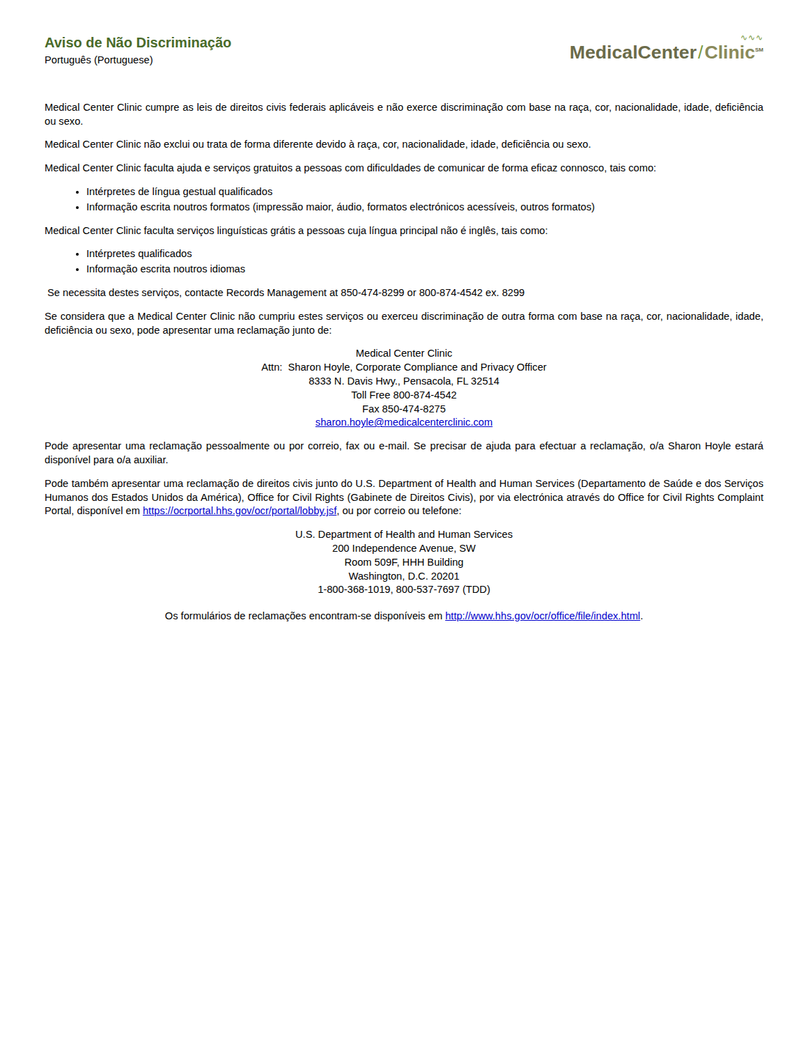Aviso de Não Discriminação
Português (Portuguese)
∿∿∿
MedicalCenter/ClinicSM
Medical Center Clinic cumpre as leis de direitos civis federais aplicáveis e não exerce discriminação com base na raça, cor, nacionalidade, idade, deficiência ou sexo.
Medical Center Clinic não exclui ou trata de forma diferente devido à raça, cor, nacionalidade, idade, deficiência ou sexo.
Medical Center Clinic faculta ajuda e serviços gratuitos a pessoas com dificuldades de comunicar de forma eficaz connosco, tais como:
Intérpretes de língua gestual qualificados
Informação escrita noutros formatos (impressão maior, áudio, formatos electrónicos acessíveis, outros formatos)
Medical Center Clinic faculta serviços linguísticas grátis a pessoas cuja língua principal não é inglês, tais como:
Intérpretes qualificados
Informação escrita noutros idiomas
Se necessita destes serviços, contacte Records Management at 850-474-8299 or 800-874-4542 ex. 8299
Se considera que a Medical Center Clinic não cumpriu estes serviços ou exerceu discriminação de outra forma com base na raça, cor, nacionalidade, idade, deficiência ou sexo, pode apresentar uma reclamação junto de:
Medical Center Clinic
Attn: Sharon Hoyle, Corporate Compliance and Privacy Officer
8333 N. Davis Hwy., Pensacola, FL 32514
Toll Free 800-874-4542
Fax 850-474-8275
sharon.hoyle@medicalcenterclinic.com
Pode apresentar uma reclamação pessoalmente ou por correio, fax ou e-mail. Se precisar de ajuda para efectuar a reclamação, o/a Sharon Hoyle estará disponível para o/a auxiliar.
Pode também apresentar uma reclamação de direitos civis junto do U.S. Department of Health and Human Services (Departamento de Saúde e dos Serviços Humanos dos Estados Unidos da América), Office for Civil Rights (Gabinete de Direitos Civis), por via electrónica através do Office for Civil Rights Complaint Portal, disponível em https://ocrportal.hhs.gov/ocr/portal/lobby.jsf, ou por correio ou telefone:
U.S. Department of Health and Human Services
200 Independence Avenue, SW
Room 509F, HHH Building
Washington, D.C. 20201
1-800-368-1019, 800-537-7697 (TDD)
Os formulários de reclamações encontram-se disponíveis em http://www.hhs.gov/ocr/office/file/index.html.